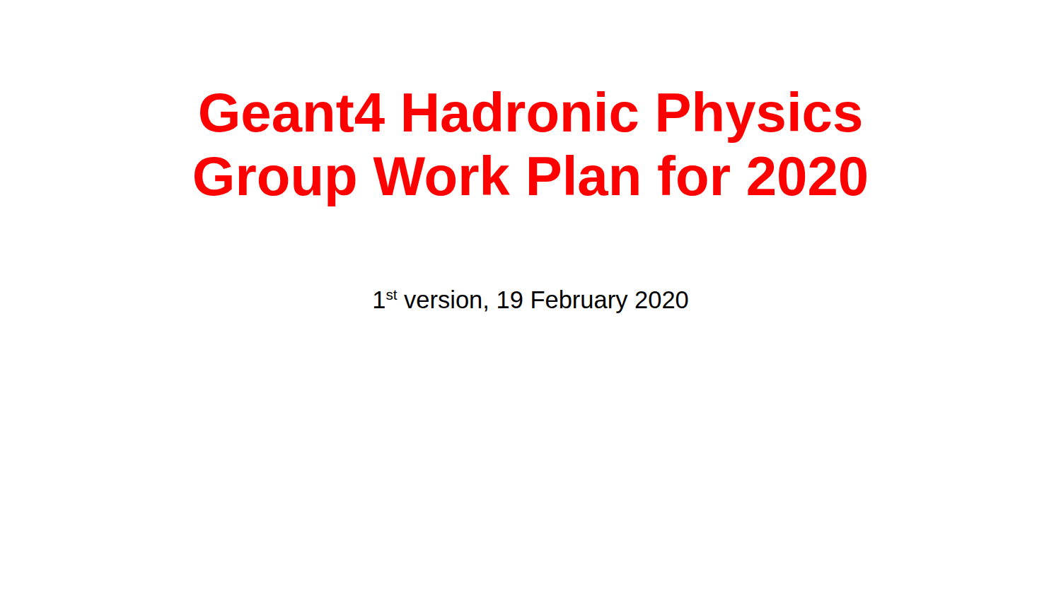Geant4 Hadronic Physics Group Work Plan for 2020
1st version, 19 February 2020